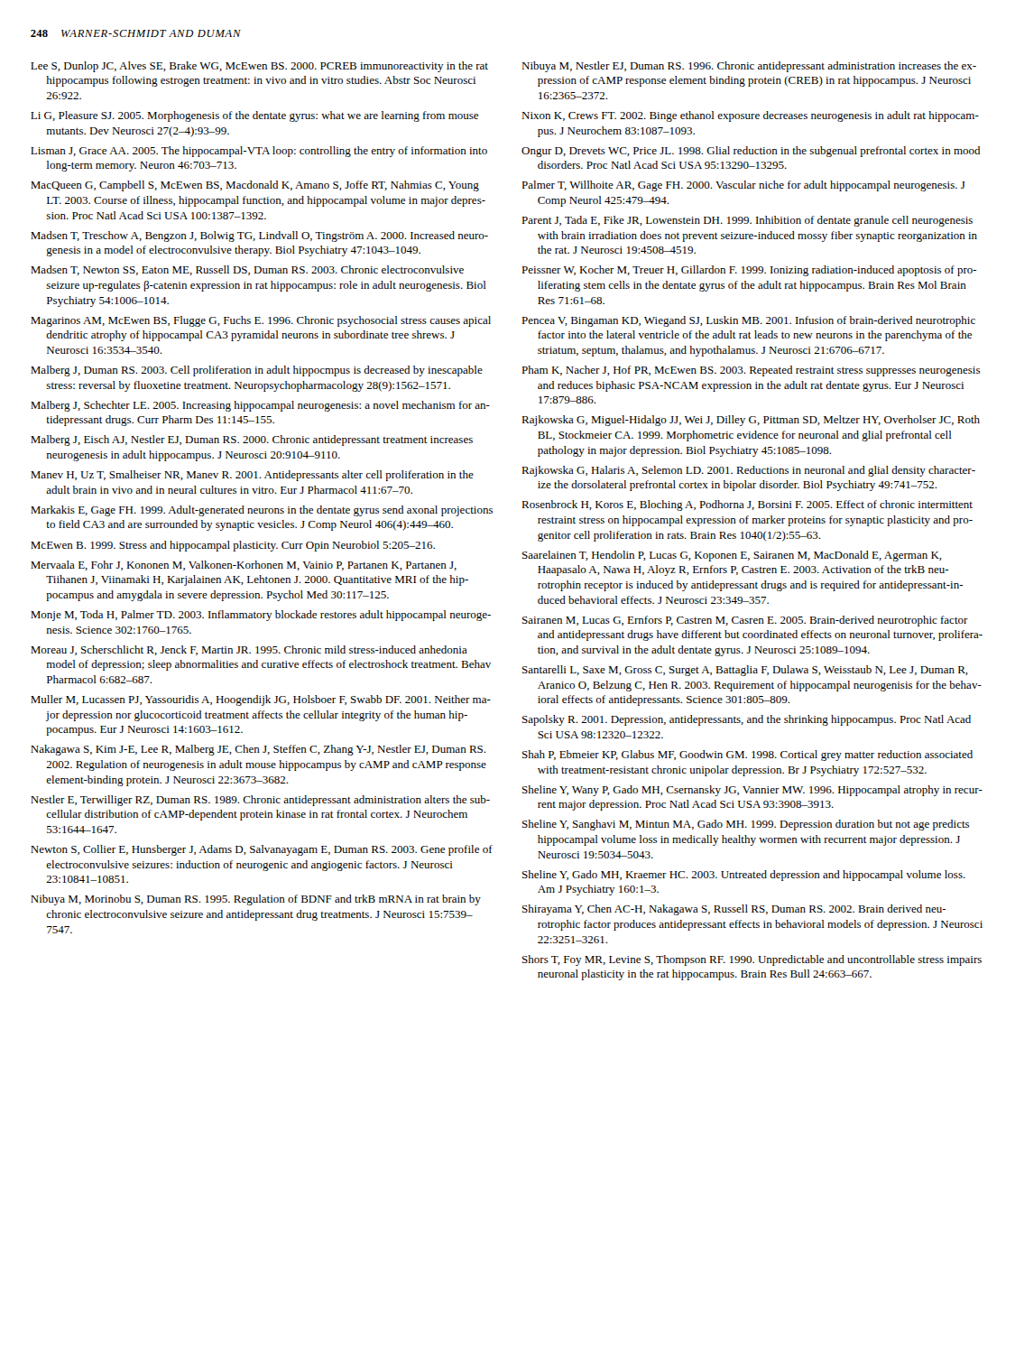248 Warner-Schmidt and Duman
Lee S, Dunlop JC, Alves SE, Brake WG, McEwen BS. 2000. PCREB immunoreactivity in the rat hippocampus following estrogen treatment: in vivo and in vitro studies. Abstr Soc Neurosci 26:922.
Li G, Pleasure SJ. 2005. Morphogenesis of the dentate gyrus: what we are learning from mouse mutants. Dev Neurosci 27(2–4):93–99.
Lisman J, Grace AA. 2005. The hippocampal-VTA loop: controlling the entry of information into long-term memory. Neuron 46:703–713.
MacQueen G, Campbell S, McEwen BS, Macdonald K, Amano S, Joffe RT, Nahmias C, Young LT. 2003. Course of illness, hippocampal function, and hippocampal volume in major depression. Proc Natl Acad Sci USA 100:1387–1392.
Madsen T, Treschow A, Bengzon J, Bolwig TG, Lindvall O, Tingström A. 2000. Increased neurogenesis in a model of electroconvulsive therapy. Biol Psychiatry 47:1043–1049.
Madsen T, Newton SS, Eaton ME, Russell DS, Duman RS. 2003. Chronic electroconvulsive seizure up-regulates β-catenin expression in rat hippocampus: role in adult neurogenesis. Biol Psychiatry 54:1006–1014.
Magarinos AM, McEwen BS, Flugge G, Fuchs E. 1996. Chronic psychosocial stress causes apical dendritic atrophy of hippocampal CA3 pyramidal neurons in subordinate tree shrews. J Neurosci 16:3534–3540.
Malberg J, Duman RS. 2003. Cell proliferation in adult hippocmpus is decreased by inescapable stress: reversal by fluoxetine treatment. Neuropsychopharmacology 28(9):1562–1571.
Malberg J, Schechter LE. 2005. Increasing hippocampal neurogenesis: a novel mechanism for antidepressant drugs. Curr Pharm Des 11:145–155.
Malberg J, Eisch AJ, Nestler EJ, Duman RS. 2000. Chronic antidepressant treatment increases neurogenesis in adult hippocampus. J Neurosci 20:9104–9110.
Manev H, Uz T, Smalheiser NR, Manev R. 2001. Antidepressants alter cell proliferation in the adult brain in vivo and in neural cultures in vitro. Eur J Pharmacol 411:67–70.
Markakis E, Gage FH. 1999. Adult-generated neurons in the dentate gyrus send axonal projections to field CA3 and are surrounded by synaptic vesicles. J Comp Neurol 406(4):449–460.
McEwen B. 1999. Stress and hippocampal plasticity. Curr Opin Neurobiol 5:205–216.
Mervaala E, Fohr J, Kononen M, Valkonen-Korhonen M, Vainio P, Partanen K, Partanen J, Tiihanen J, Viinamaki H, Karjalainen AK, Lehtonen J. 2000. Quantitative MRI of the hippocampus and amygdala in severe depression. Psychol Med 30:117–125.
Monje M, Toda H, Palmer TD. 2003. Inflammatory blockade restores adult hippocampal neurogenesis. Science 302:1760–1765.
Moreau J, Scherschlicht R, Jenck F, Martin JR. 1995. Chronic mild stress-induced anhedonia model of depression; sleep abnormalities and curative effects of electroshock treatment. Behav Pharmacol 6:682–687.
Muller M, Lucassen PJ, Yassouridis A, Hoogendijk JG, Holsboer F, Swabb DF. 2001. Neither major depression nor glucocorticoid treatment affects the cellular integrity of the human hippocampus. Eur J Neurosci 14:1603–1612.
Nakagawa S, Kim J-E, Lee R, Malberg JE, Chen J, Steffen C, Zhang Y-J, Nestler EJ, Duman RS. 2002. Regulation of neurogenesis in adult mouse hippocampus by cAMP and cAMP response element-binding protein. J Neurosci 22:3673–3682.
Nestler E, Terwilliger RZ, Duman RS. 1989. Chronic antidepressant administration alters the subcellular distribution of cAMP-dependent protein kinase in rat frontal cortex. J Neurochem 53:1644–1647.
Newton S, Collier E, Hunsberger J, Adams D, Salvanayagam E, Duman RS. 2003. Gene profile of electroconvulsive seizures: induction of neurogenic and angiogenic factors. J Neurosci 23:10841–10851.
Nibuya M, Morinobu S, Duman RS. 1995. Regulation of BDNF and trkB mRNA in rat brain by chronic electroconvulsive seizure and antidepressant drug treatments. J Neurosci 15:7539–7547.
Nibuya M, Nestler EJ, Duman RS. 1996. Chronic antidepressant administration increases the expression of cAMP response element binding protein (CREB) in rat hippocampus. J Neurosci 16:2365–2372.
Nixon K, Crews FT. 2002. Binge ethanol exposure decreases neurogenesis in adult rat hippocampus. J Neurochem 83:1087–1093.
Ongur D, Drevets WC, Price JL. 1998. Glial reduction in the subgenual prefrontal cortex in mood disorders. Proc Natl Acad Sci USA 95:13290–13295.
Palmer T, Willhoite AR, Gage FH. 2000. Vascular niche for adult hippocampal neurogenesis. J Comp Neurol 425:479–494.
Parent J, Tada E, Fike JR, Lowenstein DH. 1999. Inhibition of dentate granule cell neurogenesis with brain irradiation does not prevent seizure-induced mossy fiber synaptic reorganization in the rat. J Neurosci 19:4508–4519.
Peissner W, Kocher M, Treuer H, Gillardon F. 1999. Ionizing radiation-induced apoptosis of proliferating stem cells in the dentate gyrus of the adult rat hippocampus. Brain Res Mol Brain Res 71:61–68.
Pencea V, Bingaman KD, Wiegand SJ, Luskin MB. 2001. Infusion of brain-derived neurotrophic factor into the lateral ventricle of the adult rat leads to new neurons in the parenchyma of the striatum, septum, thalamus, and hypothalamus. J Neurosci 21:6706–6717.
Pham K, Nacher J, Hof PR, McEwen BS. 2003. Repeated restraint stress suppresses neurogenesis and reduces biphasic PSA-NCAM expression in the adult rat dentate gyrus. Eur J Neurosci 17:879–886.
Rajkowska G, Miguel-Hidalgo JJ, Wei J, Dilley G, Pittman SD, Meltzer HY, Overholser JC, Roth BL, Stockmeier CA. 1999. Morphometric evidence for neuronal and glial prefrontal cell pathology in major depression. Biol Psychiatry 45:1085–1098.
Rajkowska G, Halaris A, Selemon LD. 2001. Reductions in neuronal and glial density characterize the dorsolateral prefrontal cortex in bipolar disorder. Biol Psychiatry 49:741–752.
Rosenbrock H, Koros E, Bloching A, Podhorna J, Borsini F. 2005. Effect of chronic intermittent restraint stress on hippocampal expression of marker proteins for synaptic plasticity and progenitor cell proliferation in rats. Brain Res 1040(1/2):55–63.
Saarelainen T, Hendolin P, Lucas G, Koponen E, Sairanen M, MacDonald E, Agerman K, Haapasalo A, Nawa H, Aloyz R, Ernfors P, Castren E. 2003. Activation of the trkB neurotrophin receptor is induced by antidepressant drugs and is required for antidepressant-induced behavioral effects. J Neurosci 23:349–357.
Sairanen M, Lucas G, Ernfors P, Castren M, Casren E. 2005. Brain-derived neurotrophic factor and antidepressant drugs have different but coordinated effects on neuronal turnover, proliferation, and survival in the adult dentate gyrus. J Neurosci 25:1089–1094.
Santarelli L, Saxe M, Gross C, Surget A, Battaglia F, Dulawa S, Weisstaub N, Lee J, Duman R, Aranico O, Belzung C, Hen R. 2003. Requirement of hippocampal neurogenisis for the behavioral effects of antidepressants. Science 301:805–809.
Sapolsky R. 2001. Depression, antidepressants, and the shrinking hippocampus. Proc Natl Acad Sci USA 98:12320–12322.
Shah P, Ebmeier KP, Glabus MF, Goodwin GM. 1998. Cortical grey matter reduction associated with treatment-resistant chronic unipolar depression. Br J Psychiatry 172:527–532.
Sheline Y, Wany P, Gado MH, Csernansky JG, Vannier MW. 1996. Hippocampal atrophy in recurrent major depression. Proc Natl Acad Sci USA 93:3908–3913.
Sheline Y, Sanghavi M, Mintun MA, Gado MH. 1999. Depression duration but not age predicts hippocampal volume loss in medically healthy wormen with recurrent major depression. J Neurosci 19:5034–5043.
Sheline Y, Gado MH, Kraemer HC. 2003. Untreated depression and hippocampal volume loss. Am J Psychiatry 160:1–3.
Shirayama Y, Chen AC-H, Nakagawa S, Russell RS, Duman RS. 2002. Brain derived neurotrophic factor produces antidepressant effects in behavioral models of depression. J Neurosci 22:3251–3261.
Shors T, Foy MR, Levine S, Thompson RF. 1990. Unpredictable and uncontrollable stress impairs neuronal plasticity in the rat hippocampus. Brain Res Bull 24:663–667.